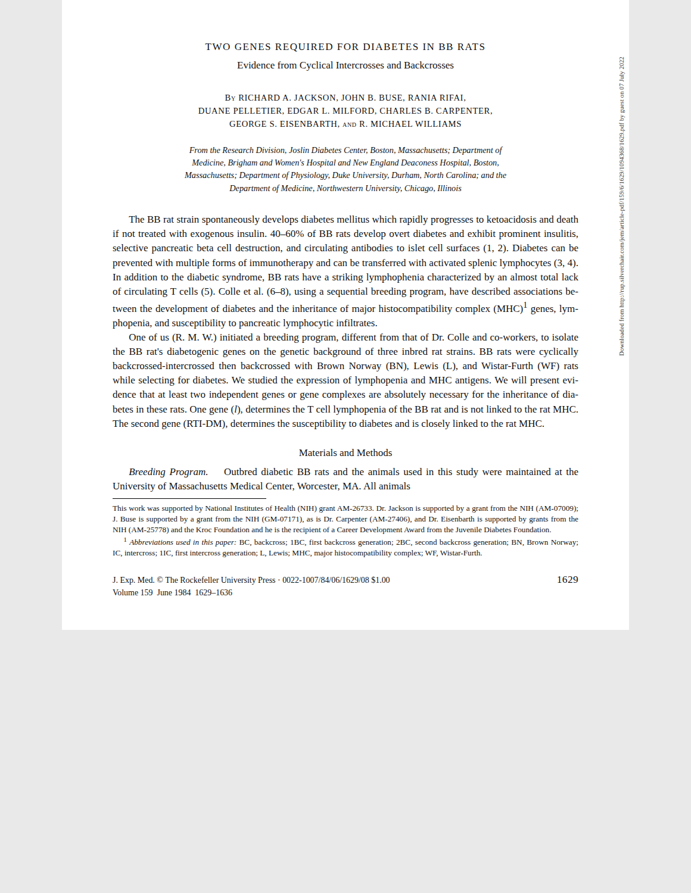Downloaded from http://rup.silverchair.com/jem/article-pdf/159/6/1629/1094368/1629.pdf by guest on 07 July 2022
TWO GENES REQUIRED FOR DIABETES IN BB RATS
Evidence from Cyclical Intercrosses and Backcrosses
By RICHARD A. JACKSON, JOHN B. BUSE, RANIA RIFAI,
DUANE PELLETIER, EDGAR L. MILFORD, CHARLES B. CARPENTER,
GEORGE S. EISENBARTH, and R. MICHAEL WILLIAMS
From the Research Division, Joslin Diabetes Center, Boston, Massachusetts; Department of
Medicine, Brigham and Women's Hospital and New England Deaconess Hospital, Boston,
Massachusetts; Department of Physiology, Duke University, Durham, North Carolina; and the
Department of Medicine, Northwestern University, Chicago, Illinois
The BB rat strain spontaneously develops diabetes mellitus which rapidly progresses to ketoacidosis and death if not treated with exogenous insulin. 40–60% of BB rats develop overt diabetes and exhibit prominent insulitis, selective pancreatic beta cell destruction, and circulating antibodies to islet cell surfaces (1, 2). Diabetes can be prevented with multiple forms of immunotherapy and can be transferred with activated splenic lymphocytes (3, 4). In addition to the diabetic syndrome, BB rats have a striking lymphophenia characterized by an almost total lack of circulating T cells (5). Colle et al. (6–8), using a sequential breeding program, have described associations between the development of diabetes and the inheritance of major histocompatibility complex (MHC)1 genes, lymphopenia, and susceptibility to pancreatic lymphocytic infiltrates.
One of us (R. M. W.) initiated a breeding program, different from that of Dr. Colle and co-workers, to isolate the BB rat's diabetogenic genes on the genetic background of three inbred rat strains. BB rats were cyclically backcrossed-intercrossed then backcrossed with Brown Norway (BN), Lewis (L), and Wistar-Furth (WF) rats while selecting for diabetes. We studied the expression of lymphopenia and MHC antigens. We will present evidence that at least two independent genes or gene complexes are absolutely necessary for the inheritance of diabetes in these rats. One gene (l), determines the T cell lymphopenia of the BB rat and is not linked to the rat MHC. The second gene (RTI-DM), determines the susceptibility to diabetes and is closely linked to the rat MHC.
Materials and Methods
Breeding Program. Outbred diabetic BB rats and the animals used in this study were maintained at the University of Massachusetts Medical Center, Worcester, MA. All animals
This work was supported by National Institutes of Health (NIH) grant AM-26733. Dr. Jackson is supported by a grant from the NIH (AM-07009); J. Buse is supported by a grant from the NIH (GM-07171), as is Dr. Carpenter (AM-27406), and Dr. Eisenbarth is supported by grants from the NIH (AM-25778) and the Kroc Foundation and he is the recipient of a Career Development Award from the Juvenile Diabetes Foundation.
1 Abbreviations used in this paper: BC, backcross; 1BC, first backcross generation; 2BC, second backcross generation; BN, Brown Norway; IC, intercross; 1IC, first intercross generation; L, Lewis; MHC, major histocompatibility complex; WF, Wistar-Furth.
J. Exp. Med. © The Rockefeller University Press · 0022-1007/84/06/1629/08 $1.00 1629
Volume 159 June 1984 1629–1636